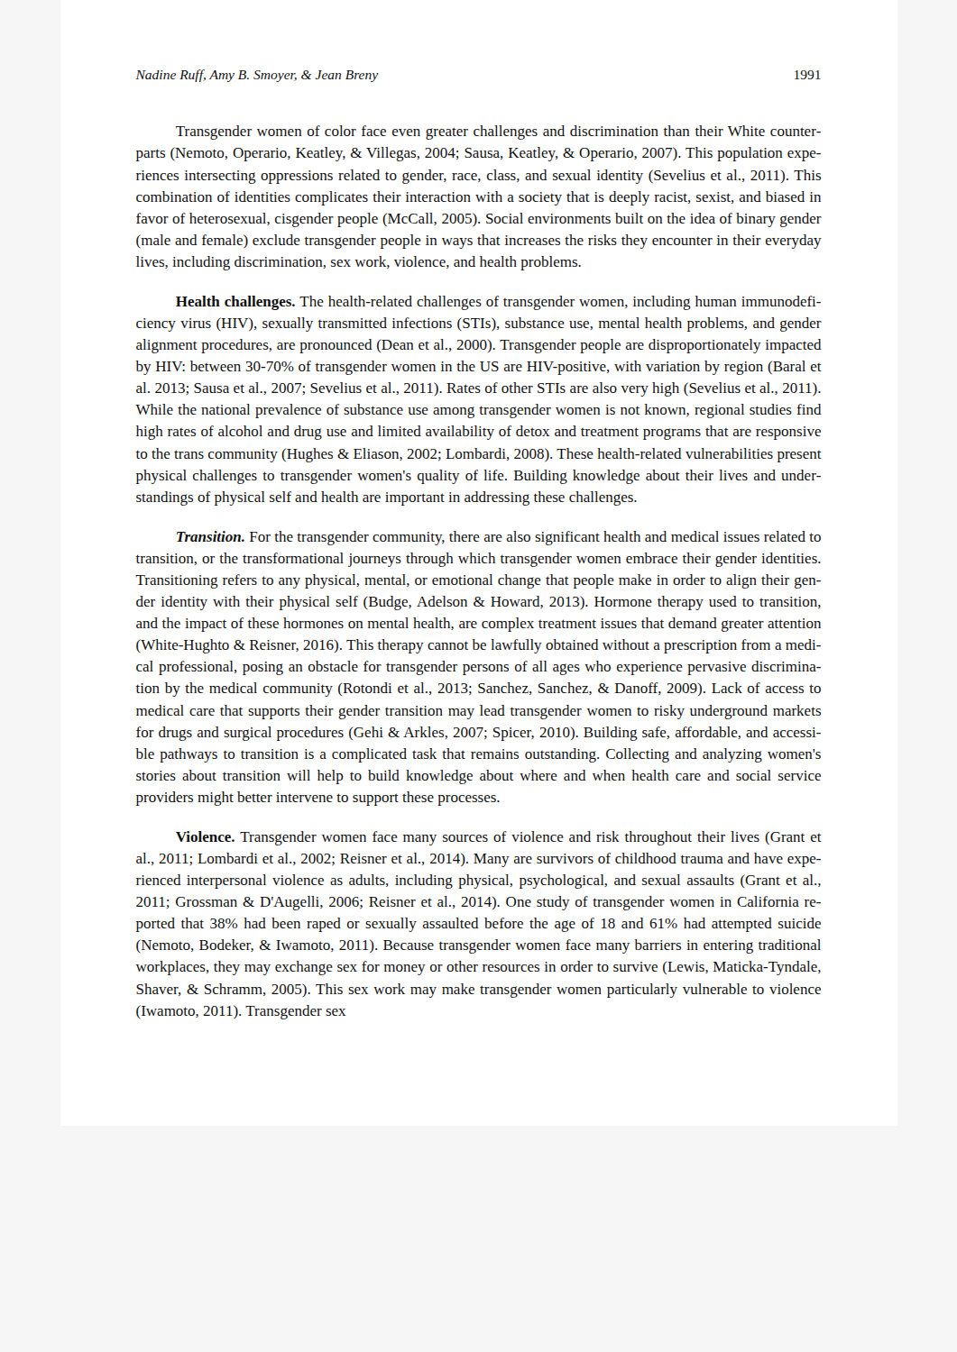Nadine Ruff, Amy B. Smoyer, & Jean Breny 1991
Transgender women of color face even greater challenges and discrimination than their White counterparts (Nemoto, Operario, Keatley, & Villegas, 2004; Sausa, Keatley, & Operario, 2007). This population experiences intersecting oppressions related to gender, race, class, and sexual identity (Sevelius et al., 2011). This combination of identities complicates their interaction with a society that is deeply racist, sexist, and biased in favor of heterosexual, cisgender people (McCall, 2005). Social environments built on the idea of binary gender (male and female) exclude transgender people in ways that increases the risks they encounter in their everyday lives, including discrimination, sex work, violence, and health problems.
Health challenges. The health-related challenges of transgender women, including human immunodeficiency virus (HIV), sexually transmitted infections (STIs), substance use, mental health problems, and gender alignment procedures, are pronounced (Dean et al., 2000). Transgender people are disproportionately impacted by HIV: between 30-70% of transgender women in the US are HIV-positive, with variation by region (Baral et al. 2013; Sausa et al., 2007; Sevelius et al., 2011). Rates of other STIs are also very high (Sevelius et al., 2011). While the national prevalence of substance use among transgender women is not known, regional studies find high rates of alcohol and drug use and limited availability of detox and treatment programs that are responsive to the trans community (Hughes & Eliason, 2002; Lombardi, 2008). These health-related vulnerabilities present physical challenges to transgender women's quality of life. Building knowledge about their lives and understandings of physical self and health are important in addressing these challenges.
Transition. For the transgender community, there are also significant health and medical issues related to transition, or the transformational journeys through which transgender women embrace their gender identities. Transitioning refers to any physical, mental, or emotional change that people make in order to align their gender identity with their physical self (Budge, Adelson & Howard, 2013). Hormone therapy used to transition, and the impact of these hormones on mental health, are complex treatment issues that demand greater attention (White-Hughto & Reisner, 2016). This therapy cannot be lawfully obtained without a prescription from a medical professional, posing an obstacle for transgender persons of all ages who experience pervasive discrimination by the medical community (Rotondi et al., 2013; Sanchez, Sanchez, & Danoff, 2009). Lack of access to medical care that supports their gender transition may lead transgender women to risky underground markets for drugs and surgical procedures (Gehi & Arkles, 2007; Spicer, 2010). Building safe, affordable, and accessible pathways to transition is a complicated task that remains outstanding. Collecting and analyzing women's stories about transition will help to build knowledge about where and when health care and social service providers might better intervene to support these processes.
Violence. Transgender women face many sources of violence and risk throughout their lives (Grant et al., 2011; Lombardi et al., 2002; Reisner et al., 2014). Many are survivors of childhood trauma and have experienced interpersonal violence as adults, including physical, psychological, and sexual assaults (Grant et al., 2011; Grossman & D'Augelli, 2006; Reisner et al., 2014). One study of transgender women in California reported that 38% had been raped or sexually assaulted before the age of 18 and 61% had attempted suicide (Nemoto, Bodeker, & Iwamoto, 2011). Because transgender women face many barriers in entering traditional workplaces, they may exchange sex for money or other resources in order to survive (Lewis, Maticka-Tyndale, Shaver, & Schramm, 2005). This sex work may make transgender women particularly vulnerable to violence (Iwamoto, 2011). Transgender sex